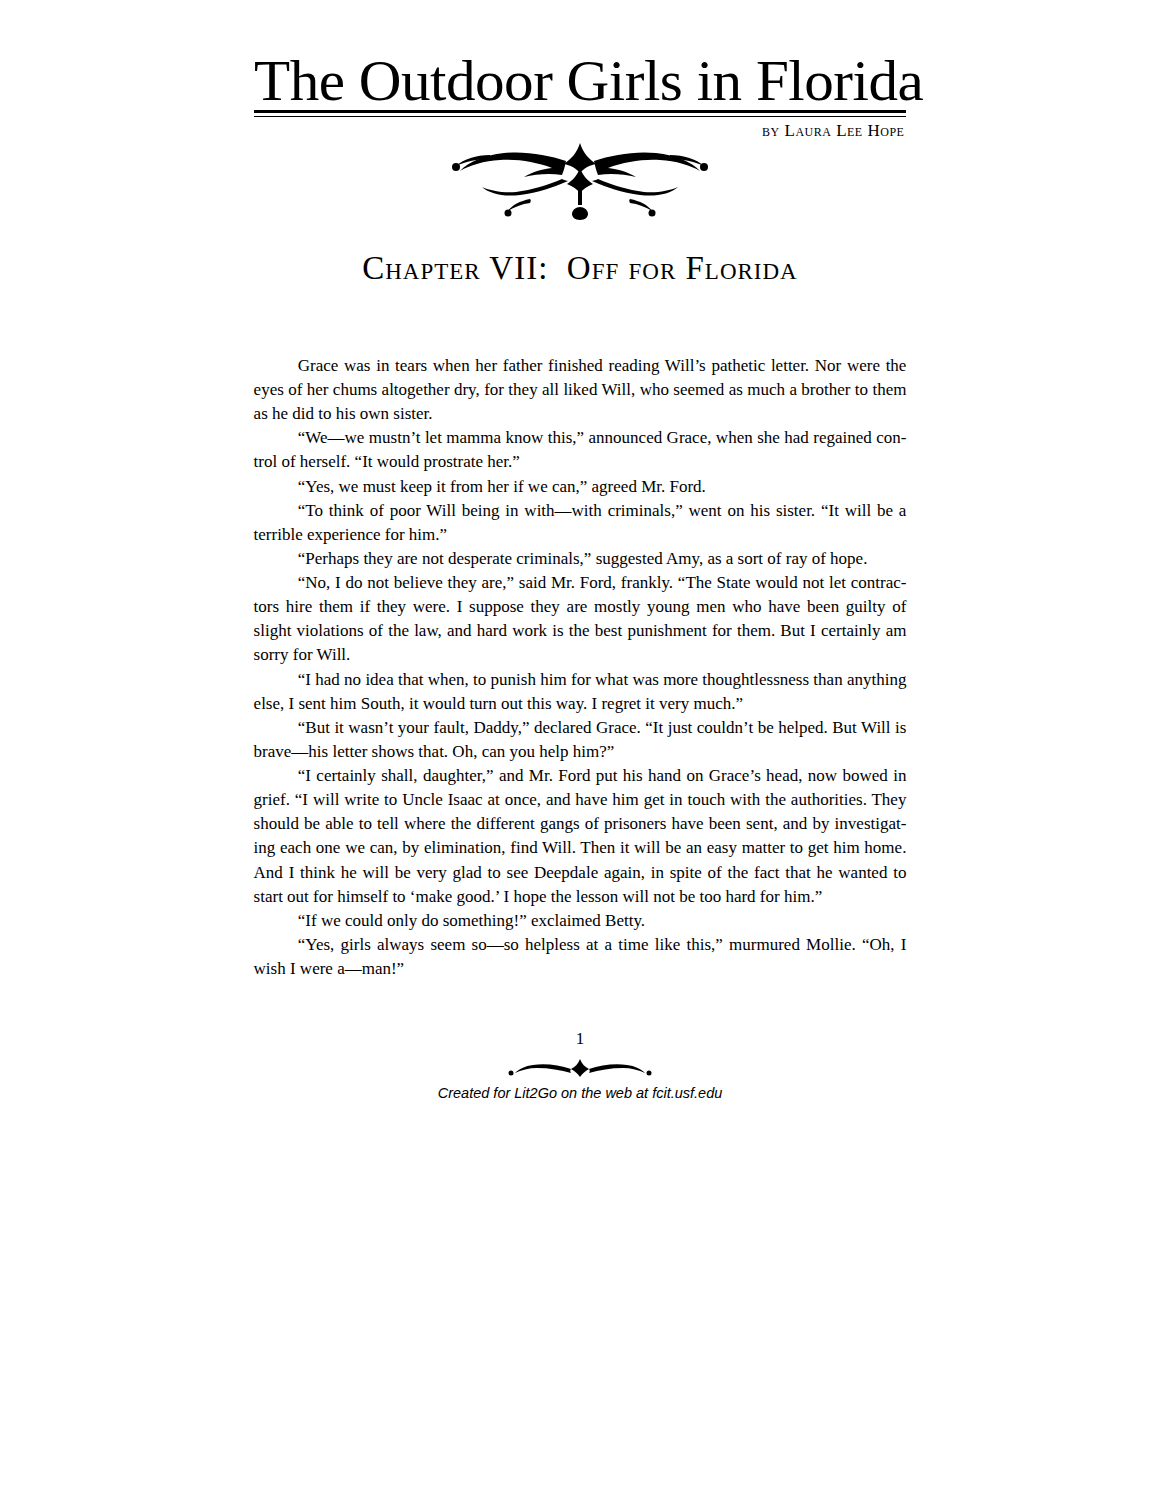The Outdoor Girls in Florida
by Laura Lee Hope
Chapter VII: Off for Florida
Grace was in tears when her father finished reading Will’s pathetic letter. Nor were the eyes of her chums altogether dry, for they all liked Will, who seemed as much a brother to them as he did to his own sister.
“We—we mustn’t let mamma know this,” announced Grace, when she had regained control of herself. “It would prostrate her.”
“Yes, we must keep it from her if we can,” agreed Mr. Ford.
“To think of poor Will being in with—with criminals,” went on his sister. “It will be a terrible experience for him.”
“Perhaps they are not desperate criminals,” suggested Amy, as a sort of ray of hope.
“No, I do not believe they are,” said Mr. Ford, frankly. “The State would not let contractors hire them if they were. I suppose they are mostly young men who have been guilty of slight violations of the law, and hard work is the best punishment for them. But I certainly am sorry for Will.
“I had no idea that when, to punish him for what was more thoughtlessness than anything else, I sent him South, it would turn out this way. I regret it very much.”
“But it wasn’t your fault, Daddy,” declared Grace. “It just couldn’t be helped. But Will is brave—his letter shows that. Oh, can you help him?”
“I certainly shall, daughter,” and Mr. Ford put his hand on Grace’s head, now bowed in grief. “I will write to Uncle Isaac at once, and have him get in touch with the authorities. They should be able to tell where the different gangs of prisoners have been sent, and by investigating each one we can, by elimination, find Will. Then it will be an easy matter to get him home. And I think he will be very glad to see Deepdale again, in spite of the fact that he wanted to start out for himself to ‘make good.’ I hope the lesson will not be too hard for him.”
“If we could only do something!” exclaimed Betty.
“Yes, girls always seem so—so helpless at a time like this,” murmured Mollie. “Oh, I wish I were a—man!”
1
Created for Lit2Go on the web at fcit.usf.edu